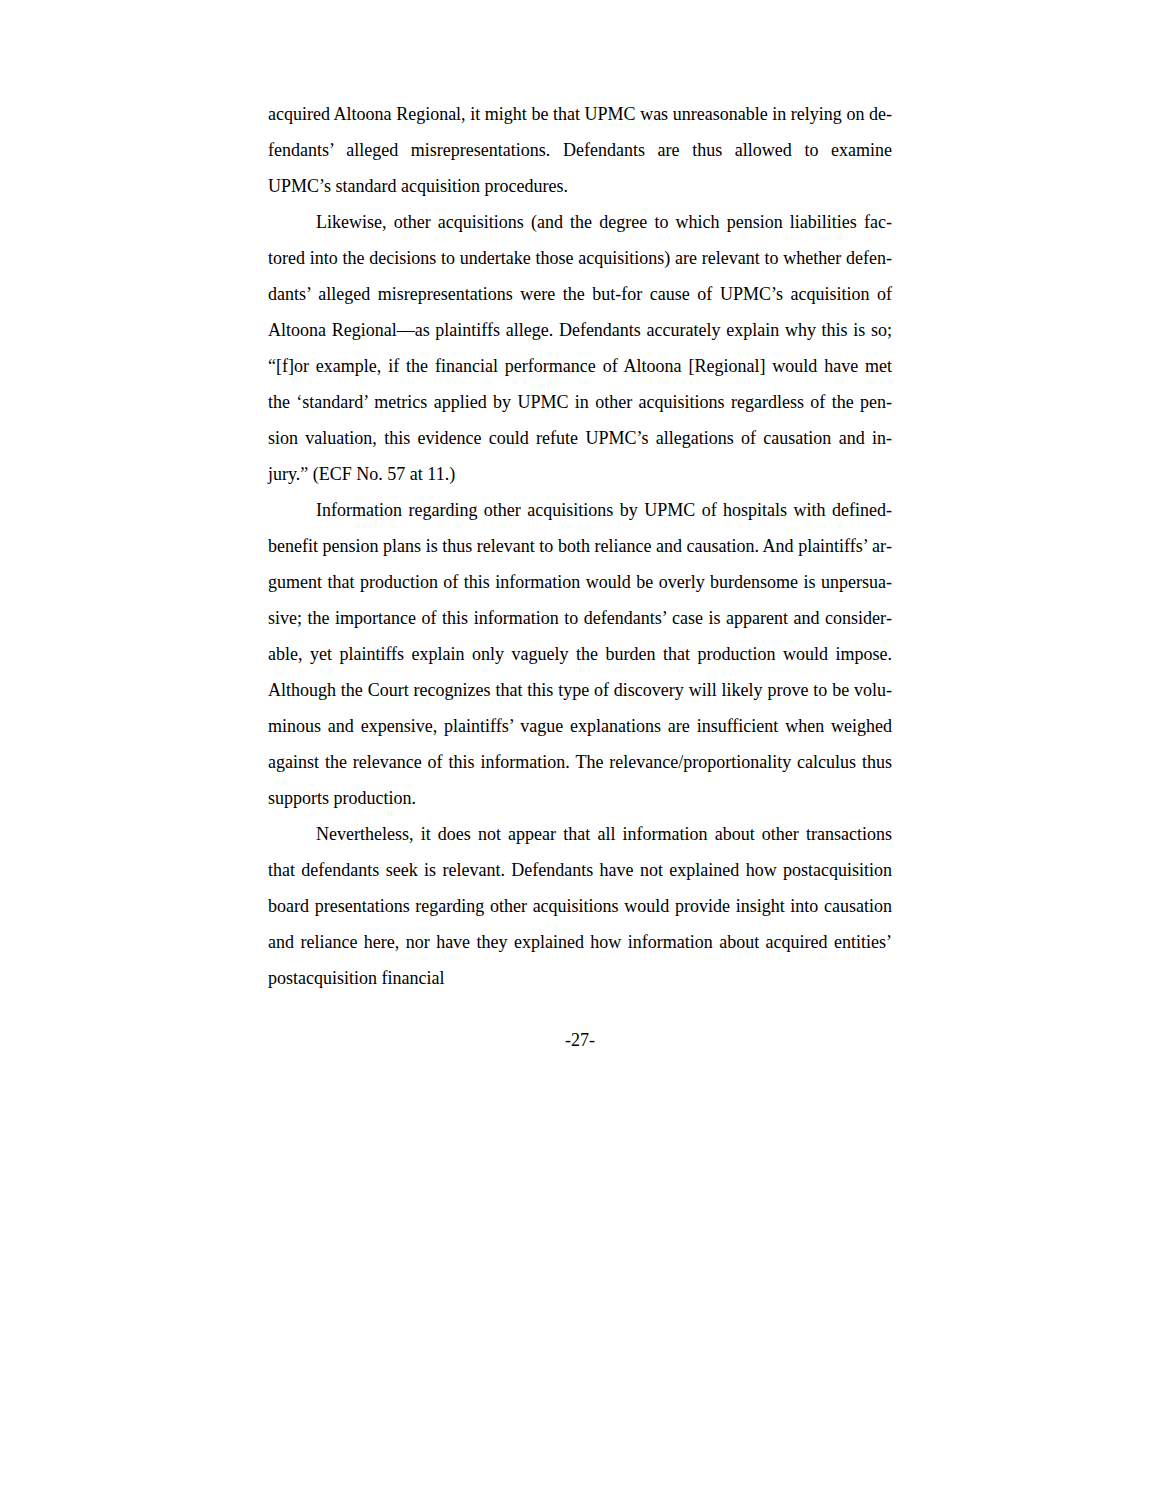acquired Altoona Regional, it might be that UPMC was unreasonable in relying on defendants’ alleged misrepresentations. Defendants are thus allowed to examine UPMC’s standard acquisition procedures.
Likewise, other acquisitions (and the degree to which pension liabilities factored into the decisions to undertake those acquisitions) are relevant to whether defendants’ alleged misrepresentations were the but-for cause of UPMC’s acquisition of Altoona Regional—as plaintiffs allege. Defendants accurately explain why this is so; “[f]or example, if the financial performance of Altoona [Regional] would have met the ‘standard’ metrics applied by UPMC in other acquisitions regardless of the pension valuation, this evidence could refute UPMC’s allegations of causation and injury.” (ECF No. 57 at 11.)
Information regarding other acquisitions by UPMC of hospitals with defined-benefit pension plans is thus relevant to both reliance and causation. And plaintiffs’ argument that production of this information would be overly burdensome is unpersuasive; the importance of this information to defendants’ case is apparent and considerable, yet plaintiffs explain only vaguely the burden that production would impose. Although the Court recognizes that this type of discovery will likely prove to be voluminous and expensive, plaintiffs’ vague explanations are insufficient when weighed against the relevance of this information. The relevance/proportionality calculus thus supports production.
Nevertheless, it does not appear that all information about other transactions that defendants seek is relevant. Defendants have not explained how postacquisition board presentations regarding other acquisitions would provide insight into causation and reliance here, nor have they explained how information about acquired entities’ postacquisition financial
-27-